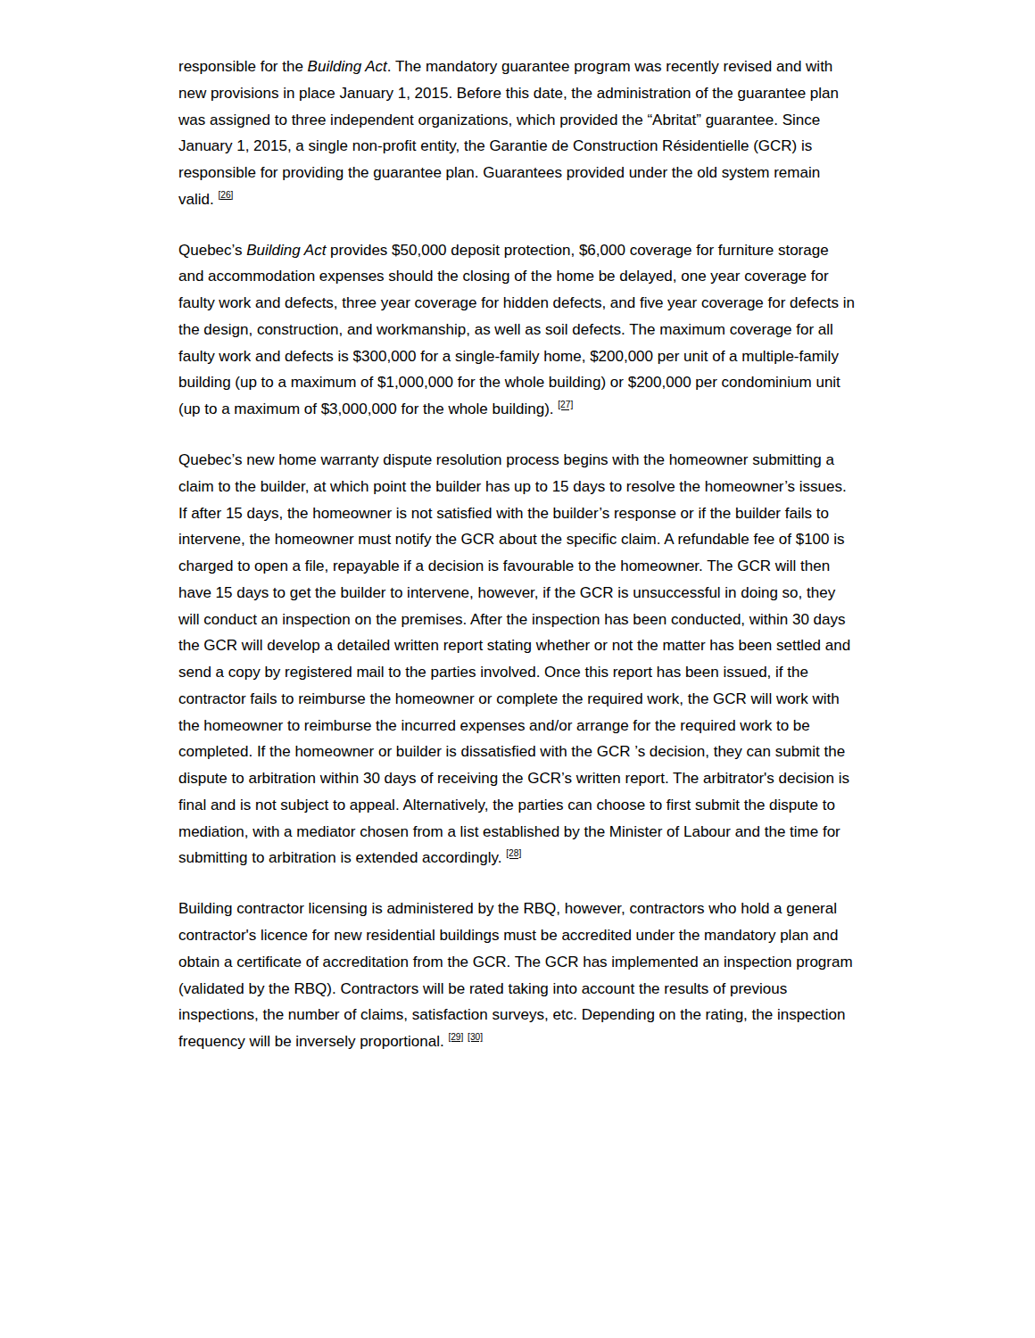responsible for the Building Act. The mandatory guarantee program was recently revised and with new provisions in place January 1, 2015. Before this date, the administration of the guarantee plan was assigned to three independent organizations, which provided the “Abritat” guarantee. Since January 1, 2015, a single non-profit entity, the Garantie de Construction Résidentielle (GCR) is responsible for providing the guarantee plan. Guarantees provided under the old system remain valid. [26]
Quebec’s Building Act provides $50,000 deposit protection, $6,000 coverage for furniture storage and accommodation expenses should the closing of the home be delayed, one year coverage for faulty work and defects, three year coverage for hidden defects, and five year coverage for defects in the design, construction, and workmanship, as well as soil defects. The maximum coverage for all faulty work and defects is $300,000 for a single-family home, $200,000 per unit of a multiple-family building (up to a maximum of $1,000,000 for the whole building) or $200,000 per condominium unit (up to a maximum of $3,000,000 for the whole building). [27]
Quebec’s new home warranty dispute resolution process begins with the homeowner submitting a claim to the builder, at which point the builder has up to 15 days to resolve the homeowner’s issues. If after 15 days, the homeowner is not satisfied with the builder’s response or if the builder fails to intervene, the homeowner must notify the GCR about the specific claim. A refundable fee of $100 is charged to open a file, repayable if a decision is favourable to the homeowner. The GCR will then have 15 days to get the builder to intervene, however, if the GCR is unsuccessful in doing so, they will conduct an inspection on the premises. After the inspection has been conducted, within 30 days the GCR will develop a detailed written report stating whether or not the matter has been settled and send a copy by registered mail to the parties involved. Once this report has been issued, if the contractor fails to reimburse the homeowner or complete the required work, the GCR will work with the homeowner to reimburse the incurred expenses and/or arrange for the required work to be completed. If the homeowner or builder is dissatisfied with the GCR ’s decision, they can submit the dispute to arbitration within 30 days of receiving the GCR’s written report. The arbitrator's decision is final and is not subject to appeal. Alternatively, the parties can choose to first submit the dispute to mediation, with a mediator chosen from a list established by the Minister of Labour and the time for submitting to arbitration is extended accordingly. [28]
Building contractor licensing is administered by the RBQ, however, contractors who hold a general contractor's licence for new residential buildings must be accredited under the mandatory plan and obtain a certificate of accreditation from the GCR. The GCR has implemented an inspection program (validated by the RBQ). Contractors will be rated taking into account the results of previous inspections, the number of claims, satisfaction surveys, etc. Depending on the rating, the inspection frequency will be inversely proportional. [29] [30]